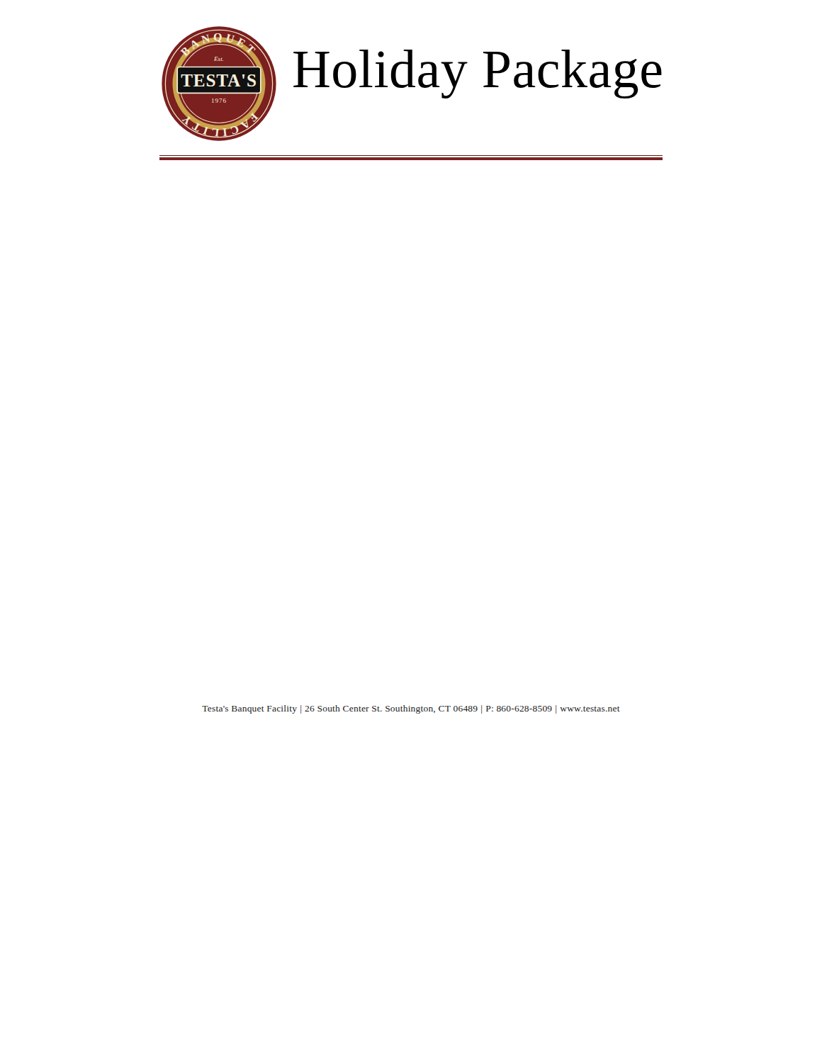BANQUET FACILITY Est. TESTA'S 1976
Holiday Package
Testa's Banquet Facility|26 South Center St. Southington, CT 06489|P: 860-628-8509|www.testas.net